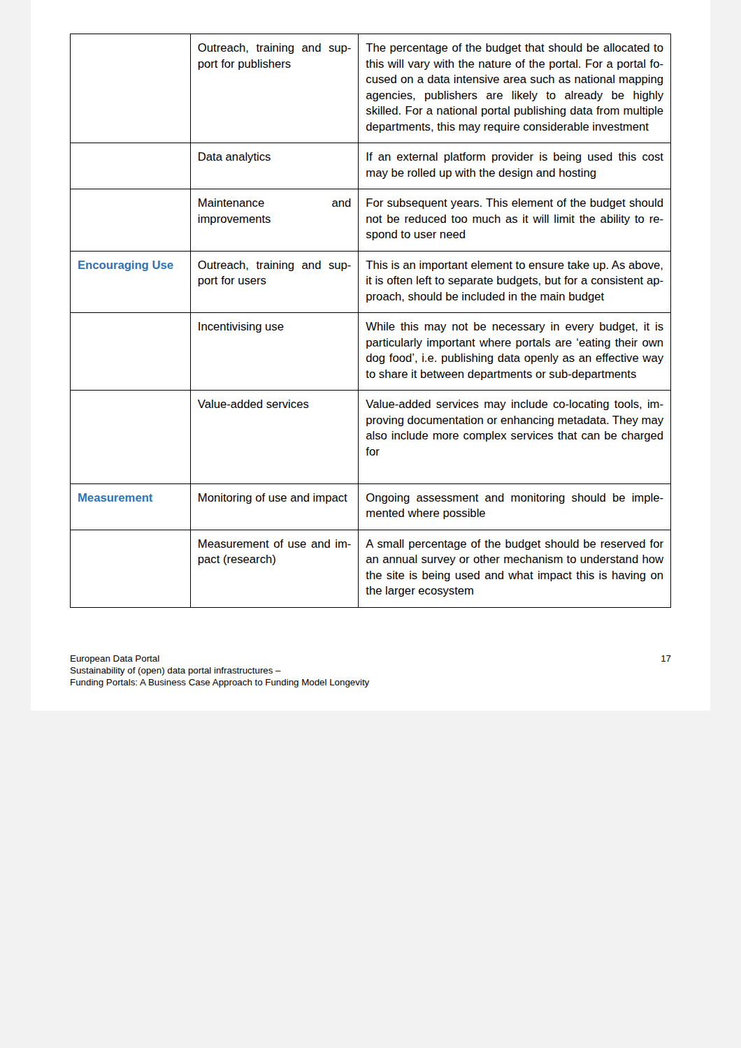| | Outreach, training and support for publishers | The percentage of the budget that should be allocated to this will vary with the nature of the portal. For a portal focused on a data intensive area such as national mapping agencies, publishers are likely to already be highly skilled. For a national portal publishing data from multiple departments, this may require considerable investment |
| | Data analytics | If an external platform provider is being used this cost may be rolled up with the design and hosting |
| | Maintenance and improvements | For subsequent years. This element of the budget should not be reduced too much as it will limit the ability to respond to user need |
| Encouraging Use | Outreach, training and support for users | This is an important element to ensure take up. As above, it is often left to separate budgets, but for a consistent approach, should be included in the main budget |
| | Incentivising use | While this may not be necessary in every budget, it is particularly important where portals are ‘eating their own dog food’, i.e. publishing data openly as an effective way to share it between departments or sub-departments |
| | Value-added services | Value-added services may include co-locating tools, improving documentation or enhancing metadata. They may also include more complex services that can be charged for |
| Measurement | Monitoring of use and impact | Ongoing assessment and monitoring should be implemented where possible |
| | Measurement of use and impact (research) | A small percentage of the budget should be reserved for an annual survey or other mechanism to understand how the site is being used and what impact this is having on the larger ecosystem |
European Data Portal
Sustainability of (open) data portal infrastructures –
Funding Portals: A Business Case Approach to Funding Model Longevity
17